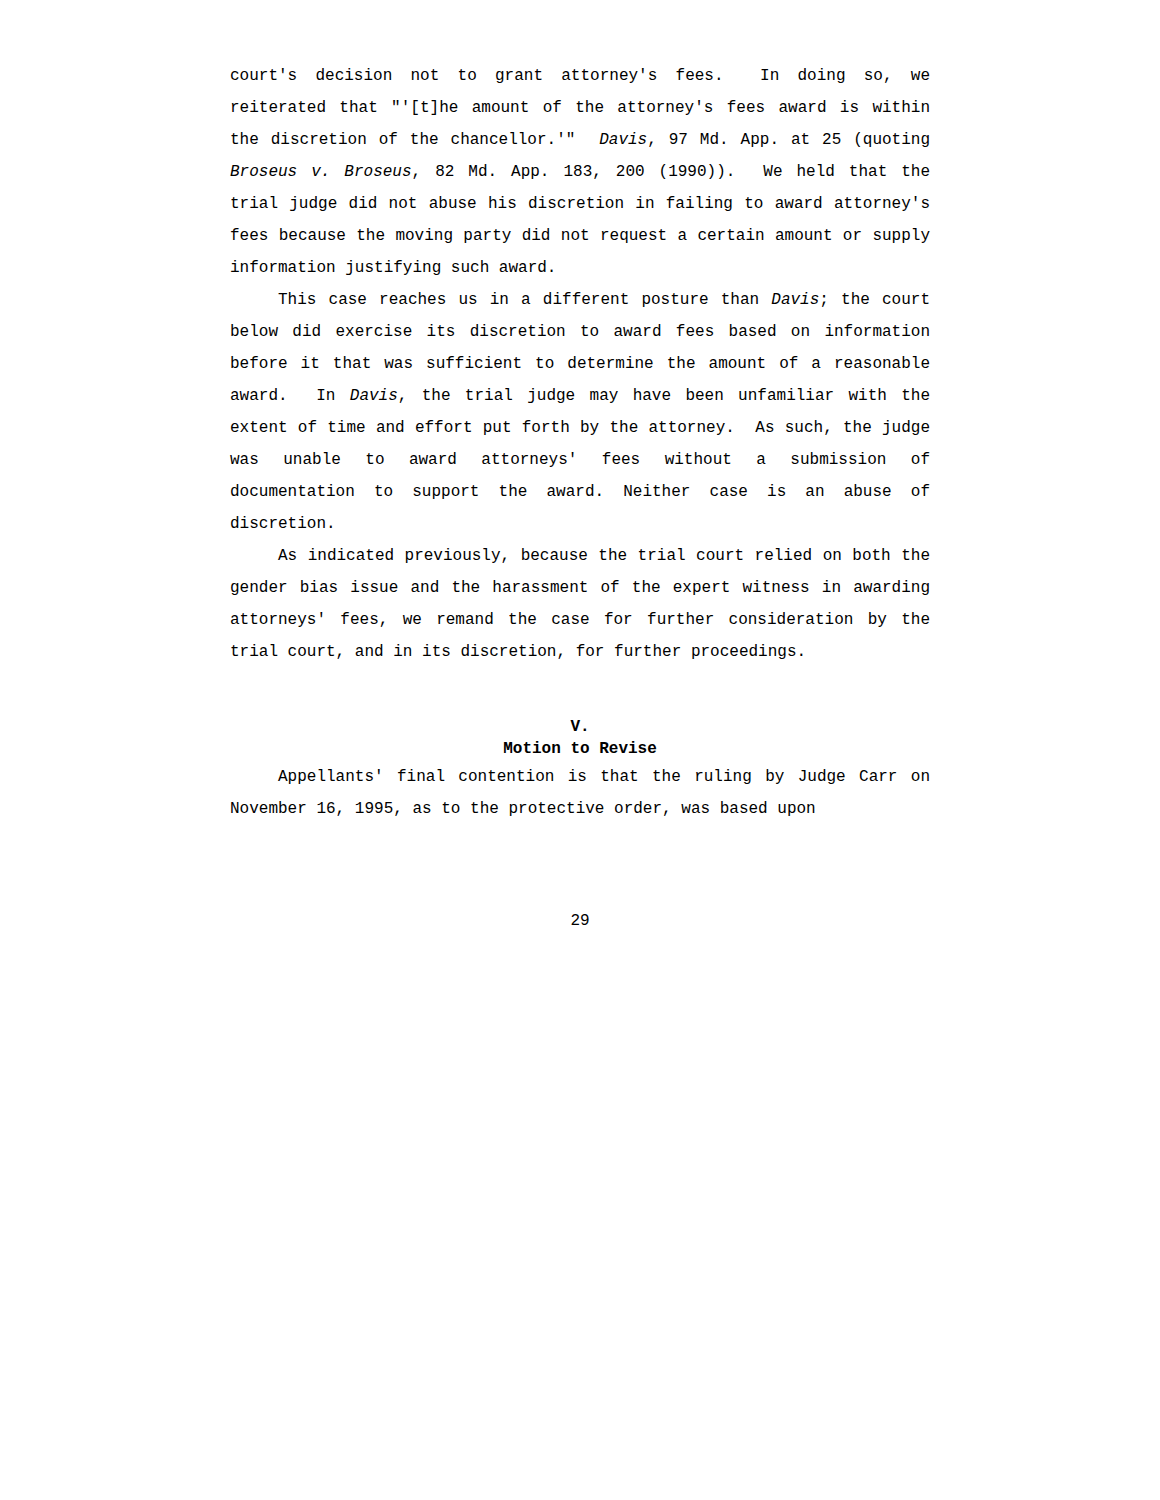court's decision not to grant attorney's fees. In doing so, we reiterated that "'[t]he amount of the attorney's fees award is within the discretion of the chancellor.'" Davis, 97 Md. App. at 25 (quoting Broseus v. Broseus, 82 Md. App. 183, 200 (1990)). We held that the trial judge did not abuse his discretion in failing to award attorney's fees because the moving party did not request a certain amount or supply information justifying such award.
This case reaches us in a different posture than Davis; the court below did exercise its discretion to award fees based on information before it that was sufficient to determine the amount of a reasonable award. In Davis, the trial judge may have been unfamiliar with the extent of time and effort put forth by the attorney. As such, the judge was unable to award attorneys' fees without a submission of documentation to support the award. Neither case is an abuse of discretion.
As indicated previously, because the trial court relied on both the gender bias issue and the harassment of the expert witness in awarding attorneys' fees, we remand the case for further consideration by the trial court, and in its discretion, for further proceedings.
V.
Motion to Revise
Appellants' final contention is that the ruling by Judge Carr on November 16, 1995, as to the protective order, was based upon
29